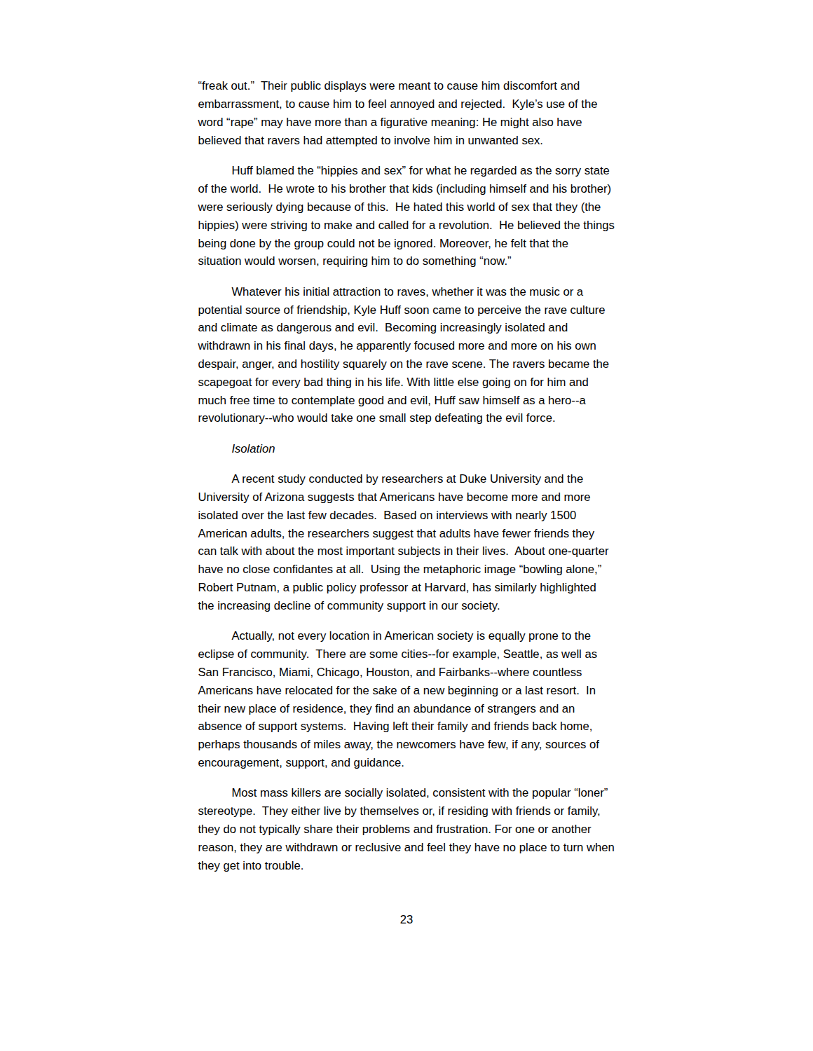“freak out.” Their public displays were meant to cause him discomfort and embarrassment, to cause him to feel annoyed and rejected. Kyle’s use of the word “rape” may have more than a figurative meaning: He might also have believed that ravers had attempted to involve him in unwanted sex.
Huff blamed the “hippies and sex” for what he regarded as the sorry state of the world. He wrote to his brother that kids (including himself and his brother) were seriously dying because of this. He hated this world of sex that they (the hippies) were striving to make and called for a revolution. He believed the things being done by the group could not be ignored. Moreover, he felt that the situation would worsen, requiring him to do something “now.”
Whatever his initial attraction to raves, whether it was the music or a potential source of friendship, Kyle Huff soon came to perceive the rave culture and climate as dangerous and evil. Becoming increasingly isolated and withdrawn in his final days, he apparently focused more and more on his own despair, anger, and hostility squarely on the rave scene. The ravers became the scapegoat for every bad thing in his life. With little else going on for him and much free time to contemplate good and evil, Huff saw himself as a hero--a revolutionary--who would take one small step defeating the evil force.
Isolation
A recent study conducted by researchers at Duke University and the University of Arizona suggests that Americans have become more and more isolated over the last few decades. Based on interviews with nearly 1500 American adults, the researchers suggest that adults have fewer friends they can talk with about the most important subjects in their lives. About one-quarter have no close confidantes at all. Using the metaphoric image “bowling alone,” Robert Putnam, a public policy professor at Harvard, has similarly highlighted the increasing decline of community support in our society.
Actually, not every location in American society is equally prone to the eclipse of community. There are some cities--for example, Seattle, as well as San Francisco, Miami, Chicago, Houston, and Fairbanks--where countless Americans have relocated for the sake of a new beginning or a last resort. In their new place of residence, they find an abundance of strangers and an absence of support systems. Having left their family and friends back home, perhaps thousands of miles away, the newcomers have few, if any, sources of encouragement, support, and guidance.
Most mass killers are socially isolated, consistent with the popular “loner” stereotype. They either live by themselves or, if residing with friends or family, they do not typically share their problems and frustration. For one or another reason, they are withdrawn or reclusive and feel they have no place to turn when they get into trouble.
23